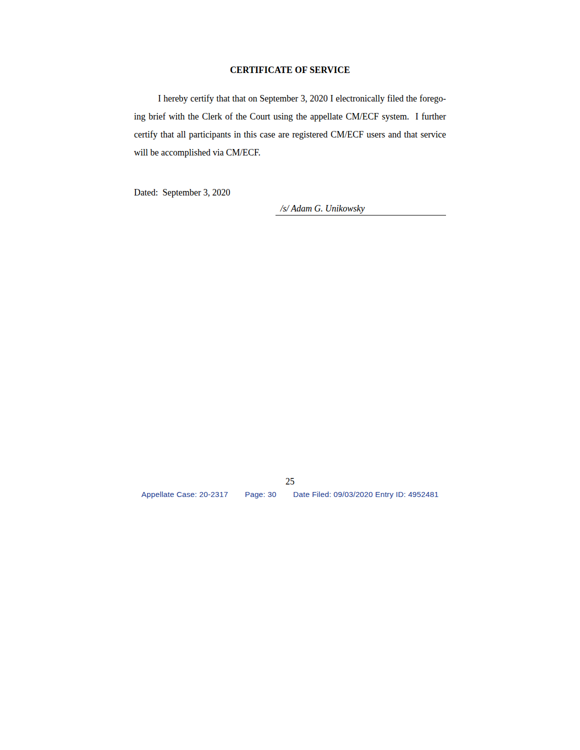CERTIFICATE OF SERVICE
I hereby certify that that on September 3, 2020 I electronically filed the foregoing brief with the Clerk of the Court using the appellate CM/ECF system. I further certify that all participants in this case are registered CM/ECF users and that service will be accomplished via CM/ECF.
Dated: September 3, 2020
/s/ Adam G. Unikowsky
25
Appellate Case: 20-2317 Page: 30 Date Filed: 09/03/2020 Entry ID: 4952481